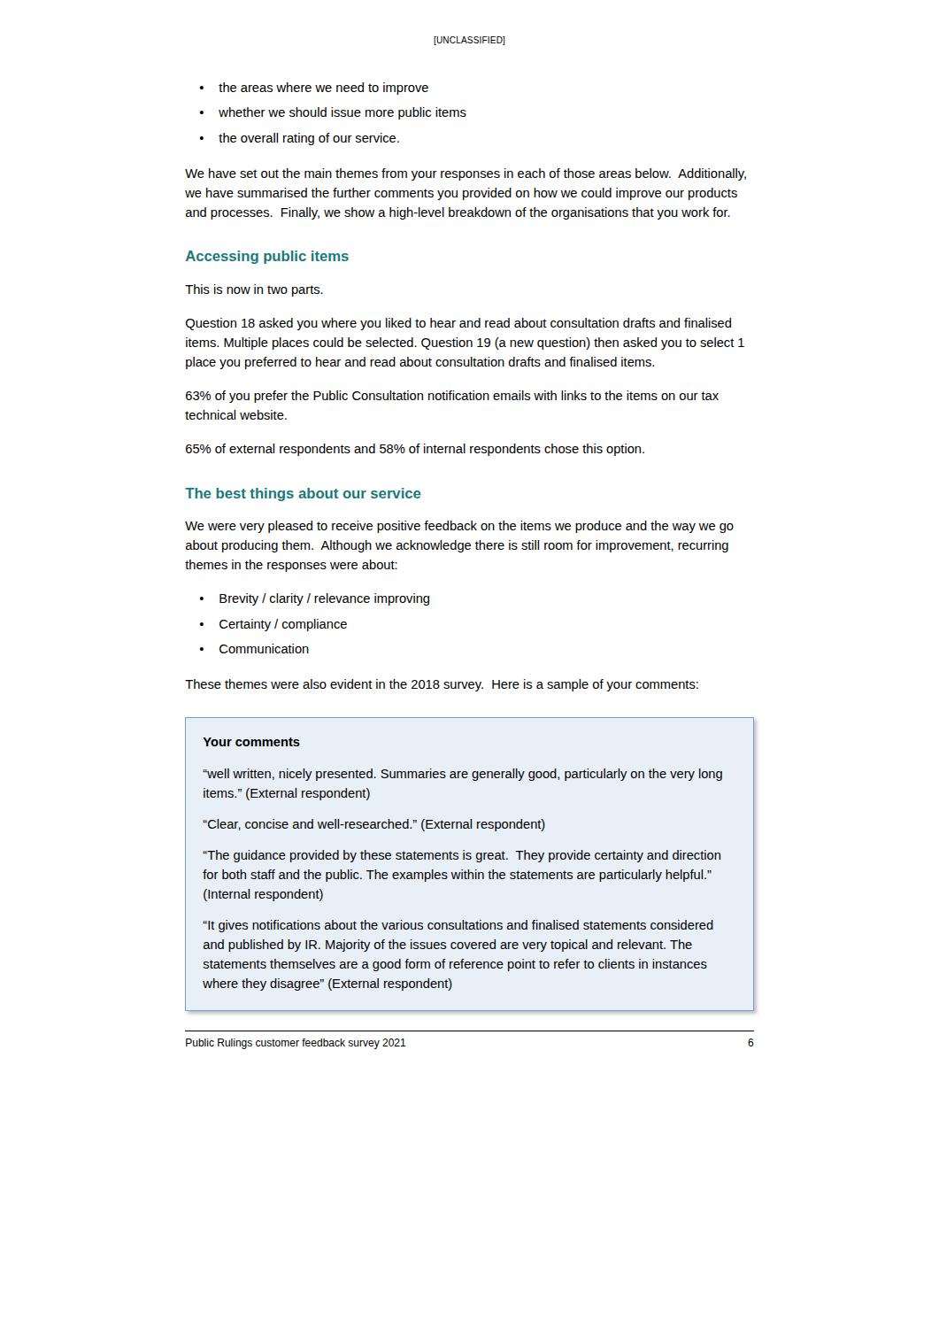[UNCLASSIFIED]
the areas where we need to improve
whether we should issue more public items
the overall rating of our service.
We have set out the main themes from your responses in each of those areas below. Additionally, we have summarised the further comments you provided on how we could improve our products and processes. Finally, we show a high-level breakdown of the organisations that you work for.
Accessing public items
This is now in two parts.
Question 18 asked you where you liked to hear and read about consultation drafts and finalised items. Multiple places could be selected. Question 19 (a new question) then asked you to select 1 place you preferred to hear and read about consultation drafts and finalised items.
63% of you prefer the Public Consultation notification emails with links to the items on our tax technical website.
65% of external respondents and 58% of internal respondents chose this option.
The best things about our service
We were very pleased to receive positive feedback on the items we produce and the way we go about producing them. Although we acknowledge there is still room for improvement, recurring themes in the responses were about:
Brevity / clarity / relevance improving
Certainty / compliance
Communication
These themes were also evident in the 2018 survey. Here is a sample of your comments:
Your comments
“well written, nicely presented. Summaries are generally good, particularly on the very long items.” (External respondent)
“Clear, concise and well-researched.” (External respondent)
“The guidance provided by these statements is great. They provide certainty and direction for both staff and the public. The examples within the statements are particularly helpful.” (Internal respondent)
“It gives notifications about the various consultations and finalised statements considered and published by IR. Majority of the issues covered are very topical and relevant. The statements themselves are a good form of reference point to refer to clients in instances where they disagree” (External respondent)
Public Rulings customer feedback survey 2021 6